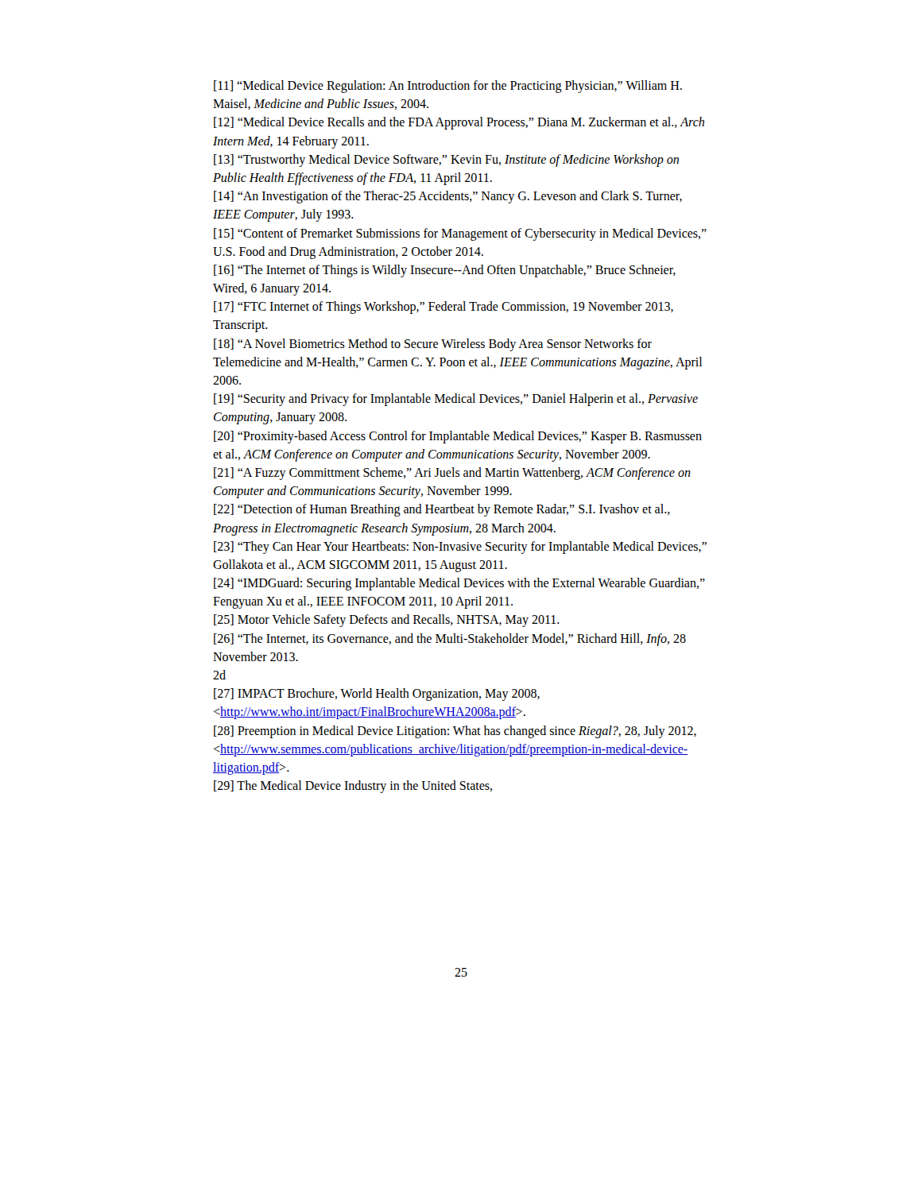[11] “Medical Device Regulation: An Introduction for the Practicing Physician,” William H. Maisel, Medicine and Public Issues, 2004.
[12] “Medical Device Recalls and the FDA Approval Process,” Diana M. Zuckerman et al., Arch Intern Med, 14 February 2011.
[13] “Trustworthy Medical Device Software,” Kevin Fu, Institute of Medicine Workshop on Public Health Effectiveness of the FDA, 11 April 2011.
[14] “An Investigation of the Therac-25 Accidents,” Nancy G. Leveson and Clark S. Turner, IEEE Computer, July 1993.
[15] “Content of Premarket Submissions for Management of Cybersecurity in Medical Devices,” U.S. Food and Drug Administration, 2 October 2014.
[16] “The Internet of Things is Wildly Insecure--And Often Unpatchable,” Bruce Schneier, Wired, 6 January 2014.
[17] “FTC Internet of Things Workshop,” Federal Trade Commission, 19 November 2013, Transcript.
[18] “A Novel Biometrics Method to Secure Wireless Body Area Sensor Networks for Telemedicine and M-Health,” Carmen C. Y. Poon et al., IEEE Communications Magazine, April 2006.
[19] “Security and Privacy for Implantable Medical Devices,” Daniel Halperin et al., Pervasive Computing, January 2008.
[20] “Proximity-based Access Control for Implantable Medical Devices,” Kasper B. Rasmussen et al., ACM Conference on Computer and Communications Security, November 2009.
[21] “A Fuzzy Committment Scheme,” Ari Juels and Martin Wattenberg, ACM Conference on Computer and Communications Security, November 1999.
[22] “Detection of Human Breathing and Heartbeat by Remote Radar,” S.I. Ivashov et al., Progress in Electromagnetic Research Symposium, 28 March 2004.
[23] “They Can Hear Your Heartbeats: Non-Invasive Security for Implantable Medical Devices,” Gollakota et al., ACM SIGCOMM 2011, 15 August 2011.
[24] “IMDGuard: Securing Implantable Medical Devices with the External Wearable Guardian,” Fengyuan Xu et al., IEEE INFOCOM 2011, 10 April 2011.
[25] Motor Vehicle Safety Defects and Recalls, NHTSA, May 2011.
[26] “The Internet, its Governance, and the Multi-Stakeholder Model,” Richard Hill, Info, 28 November 2013.
2d
[27] IMPACT Brochure, World Health Organization, May 2008, <http://www.who.int/impact/FinalBrochureWHA2008a.pdf>.
[28] Preemption in Medical Device Litigation: What has changed since Riegal?, 28, July 2012, <http://www.semmes.com/publications_archive/litigation/pdf/preemption-in-medical-device-litigation.pdf>.
[29] The Medical Device Industry in the United States,
25